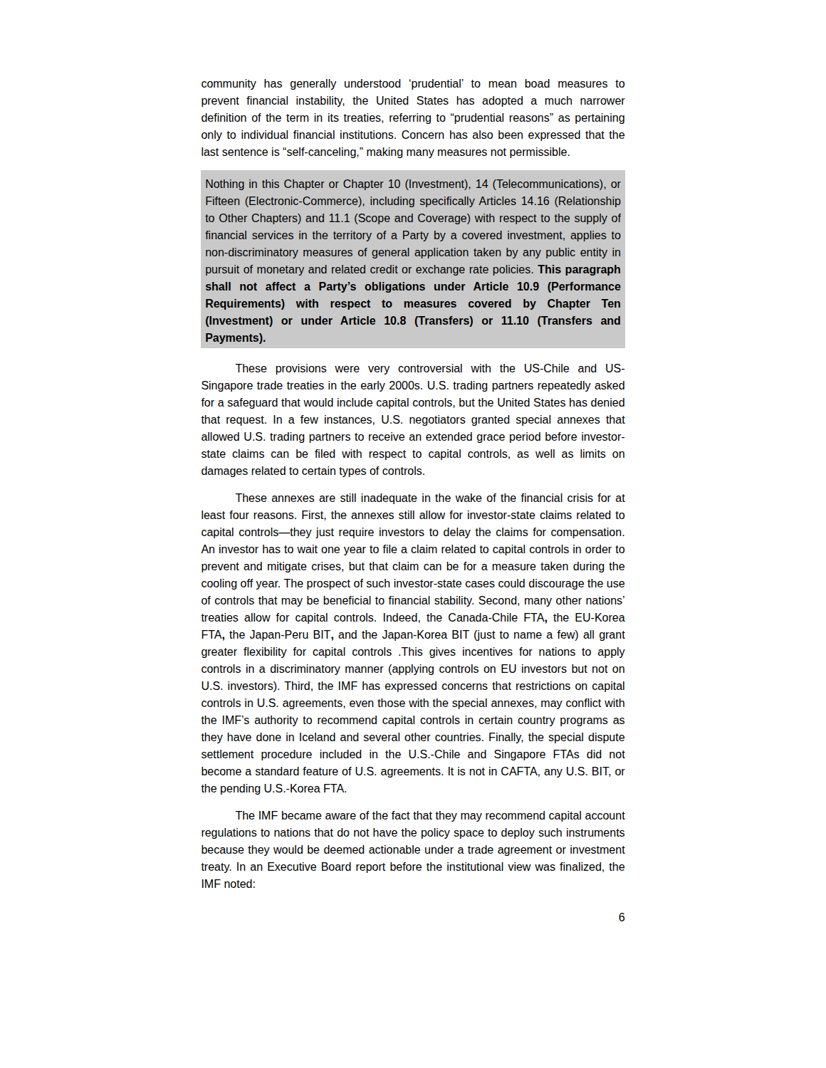community has generally understood ‘prudential’ to mean boad measures to prevent financial instability, the United States has adopted a much narrower definition of the term in its treaties, referring to “prudential reasons” as pertaining only to individual financial institutions. Concern has also been expressed that the last sentence is “self-canceling,” making many measures not permissible.
Nothing in this Chapter or Chapter 10 (Investment), 14 (Telecommunications), or Fifteen (Electronic-Commerce), including specifically Articles 14.16 (Relationship to Other Chapters) and 11.1 (Scope and Coverage) with respect to the supply of financial services in the territory of a Party by a covered investment, applies to non-discriminatory measures of general application taken by any public entity in pursuit of monetary and related credit or exchange rate policies. This paragraph shall not affect a Party’s obligations under Article 10.9 (Performance Requirements) with respect to measures covered by Chapter Ten (Investment) or under Article 10.8 (Transfers) or 11.10 (Transfers and Payments).
These provisions were very controversial with the US-Chile and US-Singapore trade treaties in the early 2000s. U.S. trading partners repeatedly asked for a safeguard that would include capital controls, but the United States has denied that request. In a few instances, U.S. negotiators granted special annexes that allowed U.S. trading partners to receive an extended grace period before investor-state claims can be filed with respect to capital controls, as well as limits on damages related to certain types of controls.
These annexes are still inadequate in the wake of the financial crisis for at least four reasons. First, the annexes still allow for investor-state claims related to capital controls—they just require investors to delay the claims for compensation. An investor has to wait one year to file a claim related to capital controls in order to prevent and mitigate crises, but that claim can be for a measure taken during the cooling off year. The prospect of such investor-state cases could discourage the use of controls that may be beneficial to financial stability. Second, many other nations’ treaties allow for capital controls. Indeed, the Canada-Chile FTA, the EU-Korea FTA, the Japan-Peru BIT, and the Japan-Korea BIT (just to name a few) all grant greater flexibility for capital controls .This gives incentives for nations to apply controls in a discriminatory manner (applying controls on EU investors but not on U.S. investors). Third, the IMF has expressed concerns that restrictions on capital controls in U.S. agreements, even those with the special annexes, may conflict with the IMF’s authority to recommend capital controls in certain country programs as they have done in Iceland and several other countries. Finally, the special dispute settlement procedure included in the U.S.-Chile and Singapore FTAs did not become a standard feature of U.S. agreements. It is not in CAFTA, any U.S. BIT, or the pending U.S.-Korea FTA.
The IMF became aware of the fact that they may recommend capital account regulations to nations that do not have the policy space to deploy such instruments because they would be deemed actionable under a trade agreement or investment treaty. In an Executive Board report before the institutional view was finalized, the IMF noted:
6